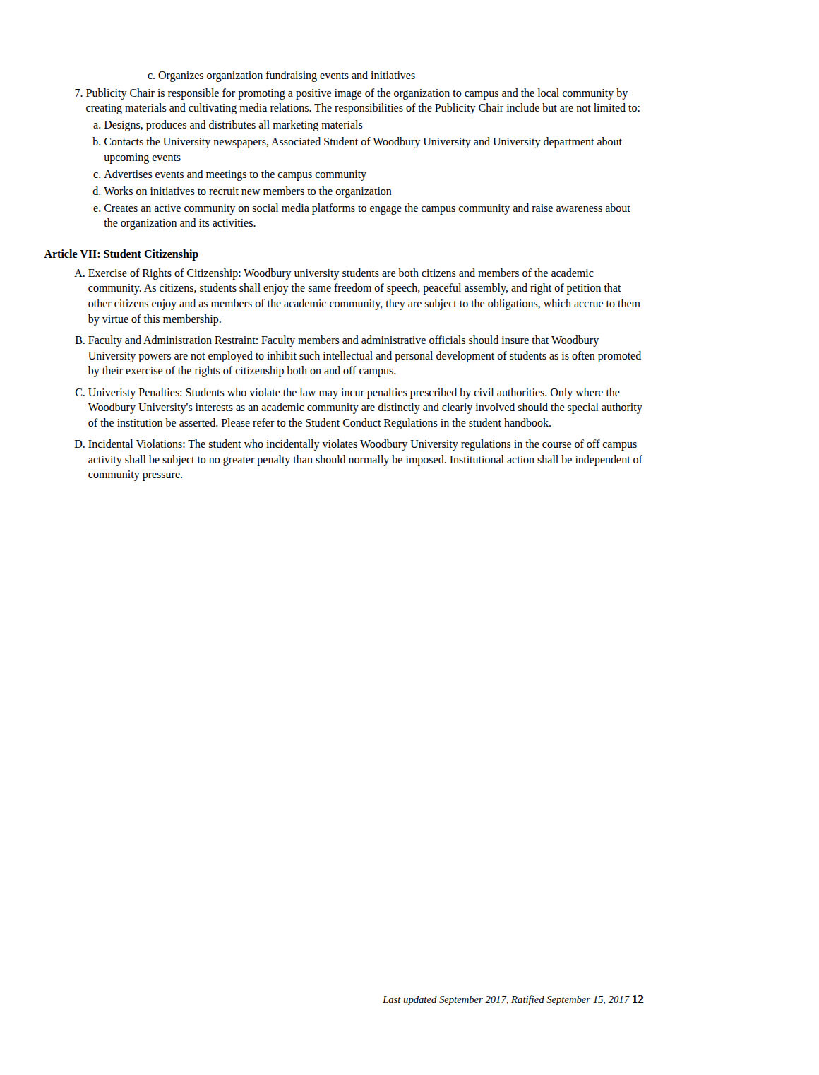Organizes organization fundraising events and initiatives
Publicity Chair is responsible for promoting a positive image of the organization to campus and the local community by creating materials and cultivating media relations. The responsibilities of the Publicity Chair include but are not limited to:
Designs, produces and distributes all marketing materials
Contacts the University newspapers, Associated Student of Woodbury University and University department about upcoming events
Advertises events and meetings to the campus community
Works on initiatives to recruit new members to the organization
Creates an active community on social media platforms to engage the campus community and raise awareness about the organization and its activities.
Article VII: Student Citizenship
Exercise of Rights of Citizenship: Woodbury university students are both citizens and members of the academic community. As citizens, students shall enjoy the same freedom of speech, peaceful assembly, and right of petition that other citizens enjoy and as members of the academic community, they are subject to the obligations, which accrue to them by virtue of this membership.
Faculty and Administration Restraint: Faculty members and administrative officials should insure that Woodbury University powers are not employed to inhibit such intellectual and personal development of students as is often promoted by their exercise of the rights of citizenship both on and off campus.
Univeristy Penalties: Students who violate the law may incur penalties prescribed by civil authorities. Only where the Woodbury University's interests as an academic community are distinctly and clearly involved should the special authority of the institution be asserted. Please refer to the Student Conduct Regulations in the student handbook.
Incidental Violations: The student who incidentally violates Woodbury University regulations in the course of off campus activity shall be subject to no greater penalty than should normally be imposed. Institutional action shall be independent of community pressure.
Last updated September 2017, Ratified September 15, 2017 12